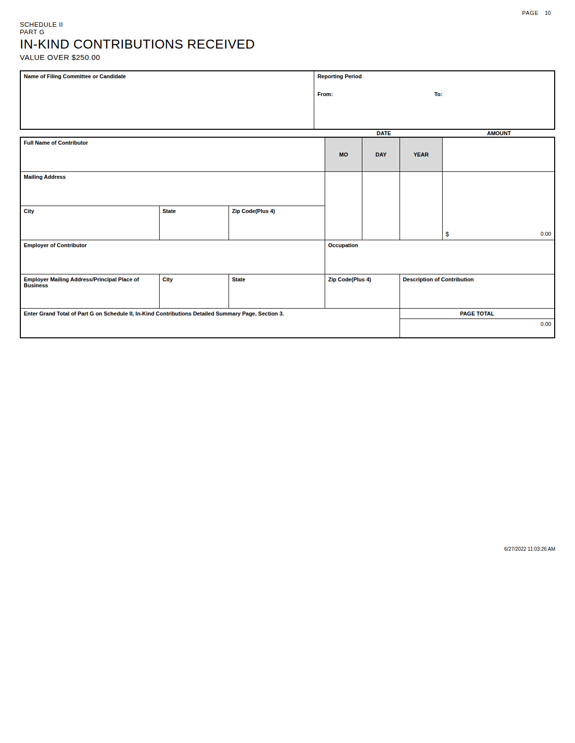PAGE 10
SCHEDULE II
PART G
IN-KIND CONTRIBUTIONS RECEIVED
VALUE OVER $250.00
| Name of Filing Committee or Candidate | Reporting Period / From: / To: / |
| | DATE | AMOUNT |
| Full Name of Contributor | MO | DAY | YEAR | |
| Mailing Address | | | | $ 0.00 |
| City | State | Zip Code(Plus 4) |
| Employer of Contributor | Occupation |
| Employer Mailing Address/Principal Place of Business | City | State | Zip Code(Plus 4) | Description of Contribution |
| Enter Grand Total of Part G on Schedule II, In-Kind Contributions Detailed Summary Page, Section 3. | / PAGE TOTAL / / 0.00 / |
6/27/2022 11:03:26 AM